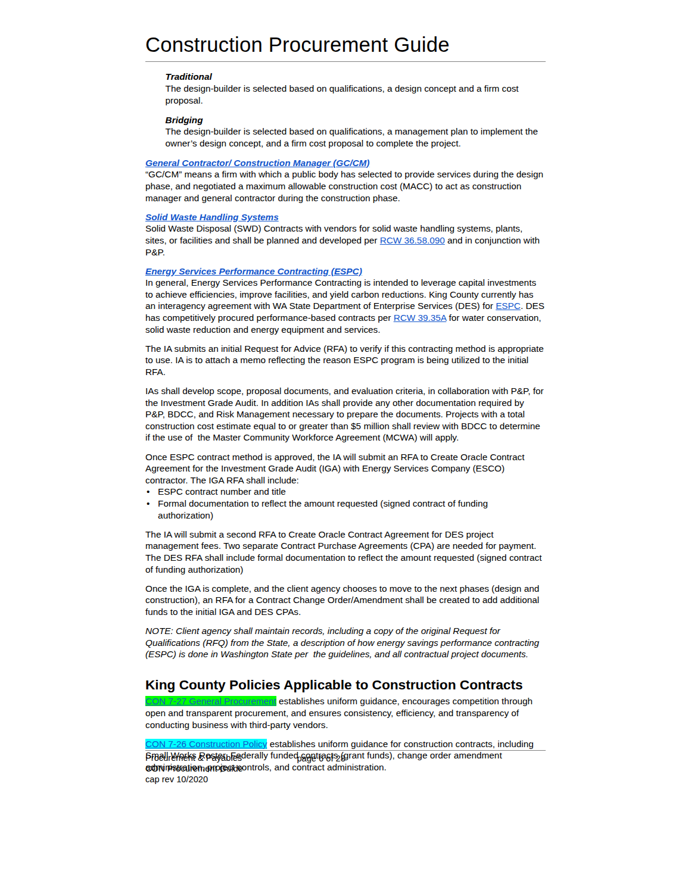Construction Procurement Guide
Traditional
The design-builder is selected based on qualifications, a design concept and a firm cost proposal.
Bridging
The design-builder is selected based on qualifications, a management plan to implement the owner’s design concept, and a firm cost proposal to complete the project.
General Contractor/ Construction Manager (GC/CM)
“GC/CM” means a firm with which a public body has selected to provide services during the design phase, and negotiated a maximum allowable construction cost (MACC) to act as construction manager and general contractor during the construction phase.
Solid Waste Handling Systems
Solid Waste Disposal (SWD) Contracts with vendors for solid waste handling systems, plants, sites, or facilities and shall be planned and developed per RCW 36.58.090 and in conjunction with P&P.
Energy Services Performance Contracting (ESPC)
In general, Energy Services Performance Contracting is intended to leverage capital investments to achieve efficiencies, improve facilities, and yield carbon reductions. King County currently has an interagency agreement with WA State Department of Enterprise Services (DES) for ESPC. DES has competitively procured performance-based contracts per RCW 39.35A for water conservation, solid waste reduction and energy equipment and services.
The IA submits an initial Request for Advice (RFA) to verify if this contracting method is appropriate to use. IA is to attach a memo reflecting the reason ESPC program is being utilized to the initial RFA.
IAs shall develop scope, proposal documents, and evaluation criteria, in collaboration with P&P, for the Investment Grade Audit. In addition IAs shall provide any other documentation required by P&P, BDCC, and Risk Management necessary to prepare the documents. Projects with a total construction cost estimate equal to or greater than $5 million shall review with BDCC to determine if the use of the Master Community Workforce Agreement (MCWA) will apply.
Once ESPC contract method is approved, the IA will submit an RFA to Create Oracle Contract Agreement for the Investment Grade Audit (IGA) with Energy Services Company (ESCO) contractor. The IGA RFA shall include:
ESPC contract number and title
Formal documentation to reflect the amount requested (signed contract of funding authorization)
The IA will submit a second RFA to Create Oracle Contract Agreement for DES project management fees. Two separate Contract Purchase Agreements (CPA) are needed for payment. The DES RFA shall include formal documentation to reflect the amount requested (signed contract of funding authorization)
Once the IGA is complete, and the client agency chooses to move to the next phases (design and construction), an RFA for a Contract Change Order/Amendment shall be created to add additional funds to the initial IGA and DES CPAs.
NOTE: Client agency shall maintain records, including a copy of the original Request for Qualifications (RFQ) from the State, a description of how energy savings performance contracting (ESPC) is done in Washington State per the guidelines, and all contractual project documents.
King County Policies Applicable to Construction Contracts
CON 7-27 General Procurement establishes uniform guidance, encourages competition through open and transparent procurement, and ensures consistency, efficiency, and transparency of conducting business with third-party vendors.
CON 7-26 Construction Policy establishes uniform guidance for construction contracts, including Small Works Roster, Federally funded contracts (grant funds), change order amendment administration, project controls, and contract administration.
Procurement & Payables
CON Procurement Guide
cap rev 10/2020
page 6 of 28